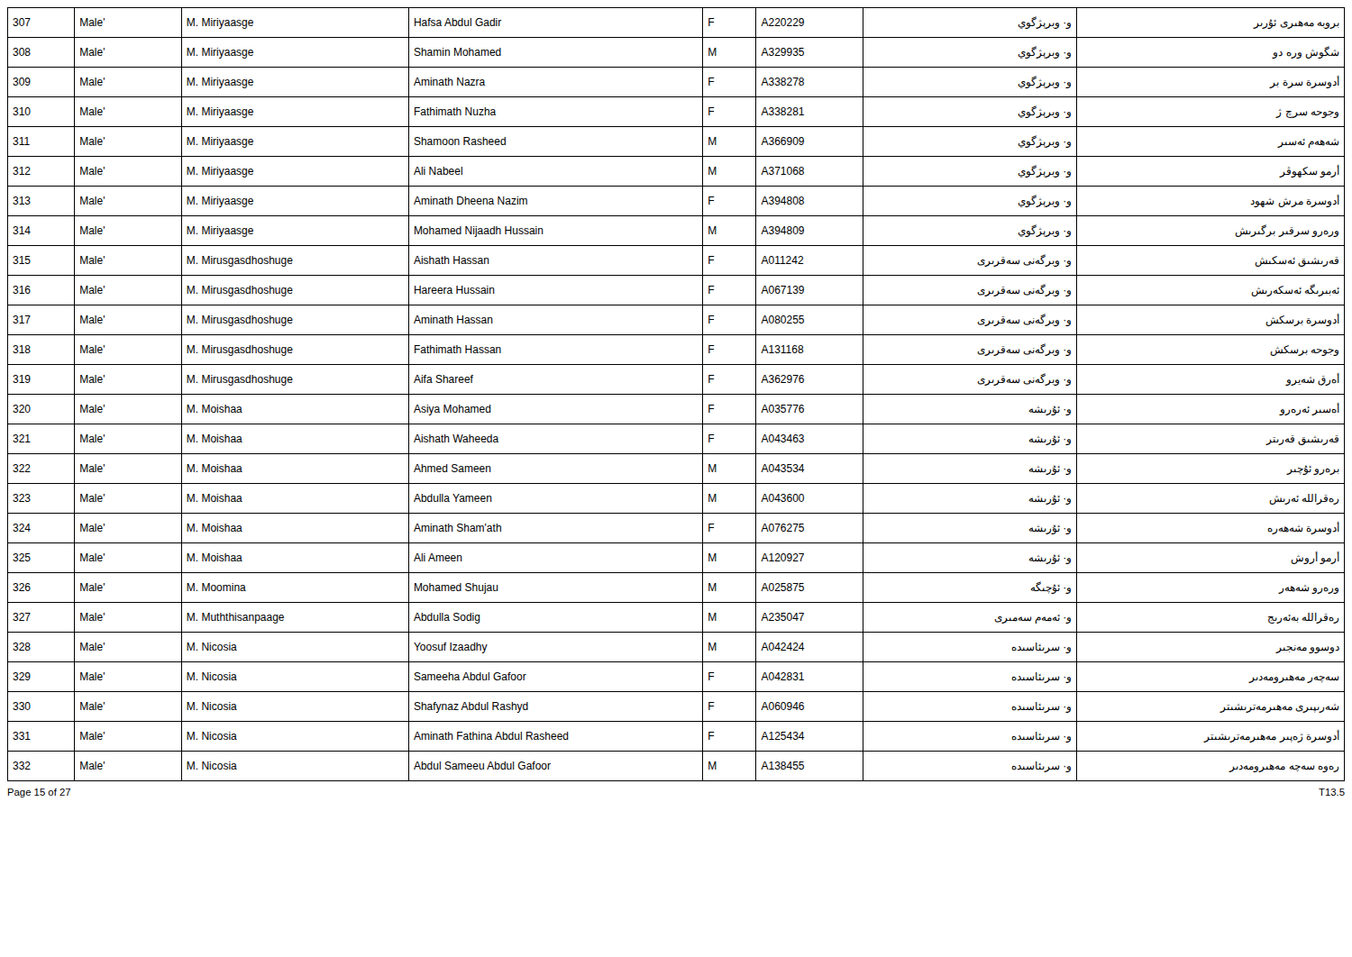| 307 | Male' | M. Miriyaasge | Hafsa Abdul Gadir | F | A220229 | و· وبرېژگوي | بروبە مەھىرى ئۇرىر |
| 308 | Male' | M. Miriyaasge | Shamin Mohamed | M | A329935 | و· وبرېژگوي | شگوش وره دو |
| 309 | Male' | M. Miriyaasge | Aminath Nazra | F | A338278 | و· وبرېژگوي | أدوسرة سرة بر |
| 310 | Male' | M. Miriyaasge | Fathimath Nuzha | F | A338281 | و· وبرېژگوي | وجوحه سرچ ژ |
| 311 | Male' | M. Miriyaasge | Shamoon Rasheed | M | A366909 | و· وبرېژگوي | شەھەم ئەسىر |
| 312 | Male' | M. Miriyaasge | Ali Nabeel | M | A371068 | و· وبرېژگوي | أرمو سكھوڤر |
| 313 | Male' | M. Miriyaasge | Aminath Dheena Nazim | F | A394808 | و· وبرېژگوي | أدوسرة مرش شهود |
| 314 | Male' | M. Miriyaasge | Mohamed Nijaadh Hussain | M | A394809 | و· وبرېژگوي | ورەرو سرقىر برگىرىش |
| 315 | Male' | M. Mirusgasdhoshuge | Aishath Hassan | F | A011242 | و· وبرگەنى سەقرىرى | قەرىشىق ئەسكىش |
| 316 | Male' | M. Mirusgasdhoshuge | Hareera Hussain | F | A067139 | و· وبرگەنى سەقرىرى | ئەبىرىگە ئەسكەرىش |
| 317 | Male' | M. Mirusgasdhoshuge | Aminath Hassan | F | A080255 | و· وبرگەنى سەقرىرى | أدوسرة برسكش |
| 318 | Male' | M. Mirusgasdhoshuge | Fathimath Hassan | F | A131168 | و· وبرگەنى سەقرىرى | وجوحه برسكش |
| 319 | Male' | M. Mirusgasdhoshuge | Aifa Shareef | F | A362976 | و· وبرگەنى سەقرىرى | أەرق شەيرو |
| 320 | Male' | M. Moishaa | Asiya Mohamed | F | A035776 | و· ئۇرىشە | أەسىر ئەرەرو |
| 321 | Male' | M. Moishaa | Aishath Waheeda | F | A043463 | و· ئۇرىشە | قەرىشىق قەرىتر |
| 322 | Male' | M. Moishaa | Ahmed Sameen | M | A043534 | و· ئۇرىشە | برەرو ئۇچىر |
| 323 | Male' | M. Moishaa | Abdulla Yameen | M | A043600 | و· ئۇرىشە | رەقراللە ئەرىش |
| 324 | Male' | M. Moishaa | Aminath Sham'ath | F | A076275 | و· ئۇرىشە | أدوسرة شەھەرە |
| 325 | Male' | M. Moishaa | Ali Ameen | M | A120927 | و· ئۇرىشە | أرمو أروش |
| 326 | Male' | M. Moomina | Mohamed Shujau | M | A025875 | و· ئۇچىگە | ورەرو شەھەر |
| 327 | Male' | M. Muththisanpaage | Abdulla Sodig | M | A235047 | و· ئەمەم سەمىرى | رەقراللە بەئەرىج |
| 328 | Male' | M. Nicosia | Yoosuf Izaadhy | M | A042424 | و· سرىئاسىدە | دوسوو مەنجىر |
| 329 | Male' | M. Nicosia | Sameeha Abdul Gafoor | F | A042831 | و· سرىئاسىدە | سەچەر مەھىرومەدىر |
| 330 | Male' | M. Nicosia | Shafynaz Abdul Rashyd | F | A060946 | و· سرىئاسىدە | شەرىپىرى مەھىرمەترىشىتر |
| 331 | Male' | M. Nicosia | Aminath Fathina Abdul Rasheed | F | A125434 | و· سرىئاسىدە | أدوسرة ژەپىر مەھىرمەترىشىتر |
| 332 | Male' | M. Nicosia | Abdul Sameeu Abdul Gafoor | M | A138455 | و· سرىئاسىدە | رەوە سەچە مەھىرومەدىر |
Page 15 of 27 T13.5